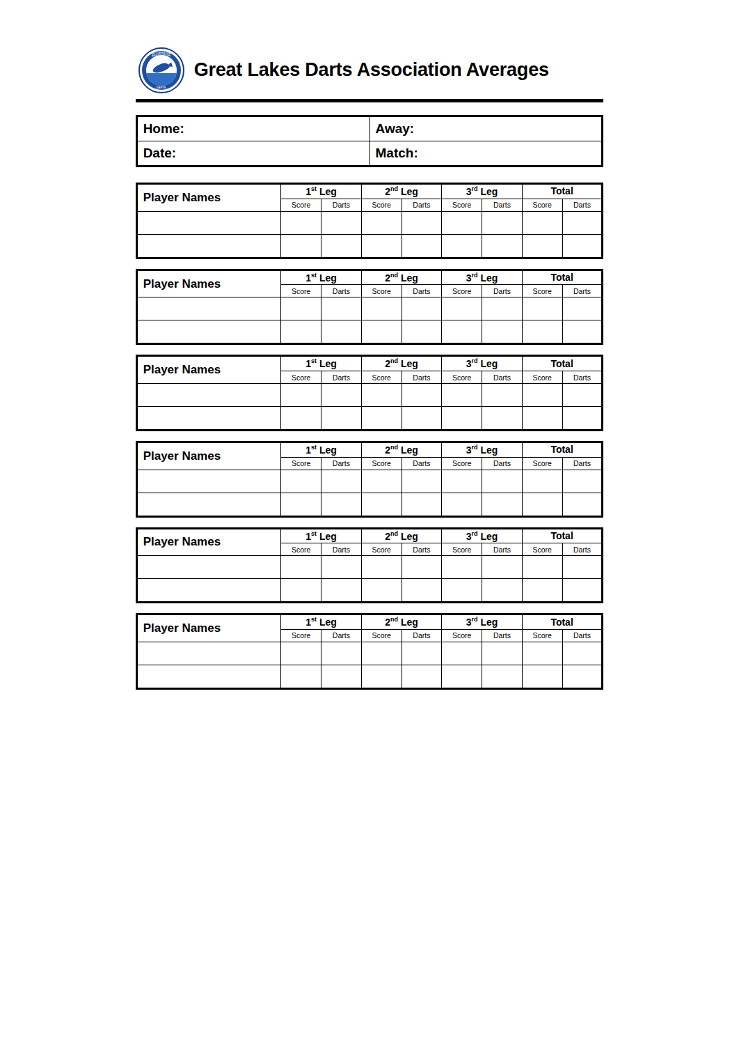GREAT LAKES DARTS ASSOCIATION
DARTS
Great Lakes Darts Association Averages
| Home: | Away: |
| Date: | Match: |
| Player Names | 1 st Leg | 2 nd Leg | 3 rd Leg | Total |
| Score | Darts | Score | Darts | Score | Darts | Score | Darts |
| Player Names | 1 st Leg | 2 nd Leg | 3 rd Leg | Total |
| Score | Darts | Score | Darts | Score | Darts | Score | Darts |
| Player Names | 1 st Leg | 2 nd Leg | 3 rd Leg | Total |
| Score | Darts | Score | Darts | Score | Darts | Score | Darts |
| Player Names | 1 st Leg | 2 nd Leg | 3 rd Leg | Total |
| Score | Darts | Score | Darts | Score | Darts | Score | Darts |
| Player Names | 1 st Leg | 2 nd Leg | 3 rd Leg | Total |
| Score | Darts | Score | Darts | Score | Darts | Score | Darts |
| Player Names | 1 st Leg | 2 nd Leg | 3 rd Leg | Total |
| Score | Darts | Score | Darts | Score | Darts | Score | Darts |